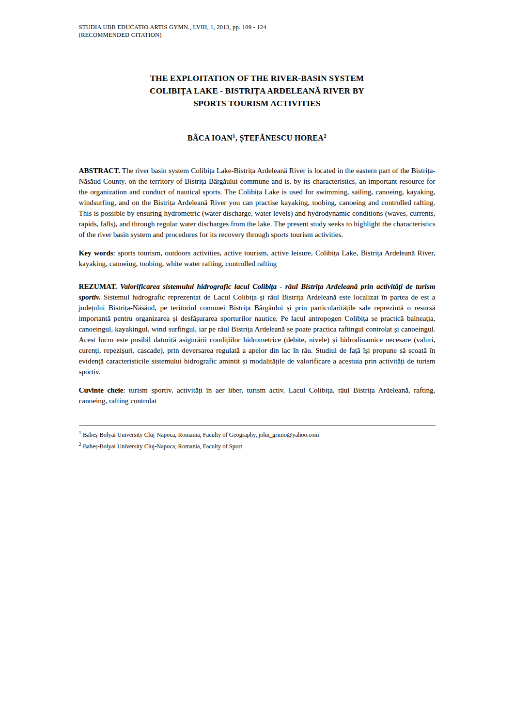STUDIA UBB EDUCATIO ARTIS GYMN., LVIII, 1, 2013, pp. 109 - 124
(RECOMMENDED CITATION)
The Exploitation of the River-Basin System
Colibița Lake - Bistrița Ardeleană River by
Sports Tourism Activities
Bâca Ioan1, Ștefănescu Horea2
ABSTRACT. The river basin system Colibița Lake-Bistrița Ardeleană River is located in the eastern part of the Bistrița-Năsăud County, on the territory of Bistrița Bârgăului commune and is, by its characteristics, an important resource for the organization and conduct of nautical sports. The Colibița Lake is used for swimming, sailing, canoeing, kayaking, windsurfing, and on the Bistrița Ardeleană River you can practise kayaking, toobing, canoeing and controlled rafting. This is possible by ensuring hydrometric (water discharge, water levels) and hydrodynamic conditions (waves, currents, rapids, falls), and through regular water discharges from the lake. The present study seeks to highlight the characteristics of the river basin system and procedures for its recovery through sports tourism activities.
Key words: sports tourism, outdoors activities, active tourism, active leisure, Colibița Lake, Bistrița Ardeleană River, kayaking, canoeing, toobing, white water rafting, controlled rafting
REZUMAT. Valorificarea sistemului hidrografic lacul Colibița - râul Bistrița Ardeleană prin activități de turism sportiv. Sistemul hidrografic reprezentat de Lacul Colibița și râul Bistrița Ardeleană este localizat în partea de est a județului Bistrița-Năsăud, pe teritoriul comunei Bistrița Bârgăului și prin particularitățile sale reprezintă o resursă importantă pentru organizarea și desfășurarea sporturilor nautice. Pe lacul antropogen Colibița se practică balneația, canoeingul, kayakingul, wind surfingul, iar pe râul Bistrița Ardeleană se poate practica raftingul controlat și canoeingul. Acest lucru este posibil datorită asigurării condițiilor hidrometrice (debite, nivele) și hidrodinamice necesare (valuri, curenți, repezișuri, cascade), prin deversarea regulată a apelor din lac în râu. Studiul de față își propune să scoată în evidență caracteristicile sistemului hidrografic amintit și modalitățile de valorificare a acestuia prin activități de turism sportiv.
Cuvinte cheie: turism sportiv, activități în aer liber, turism activ, Lacul Colibița, râul Bistrița Ardeleană, rafting, canoeing, rafting controlat
1 Babeș-Bolyai University Cluj-Napoca, Romania, Faculty of Geography, john_grimo@yahoo.com
2 Babeș-Bolyai University Cluj-Napoca, Romania, Faculty of Sport